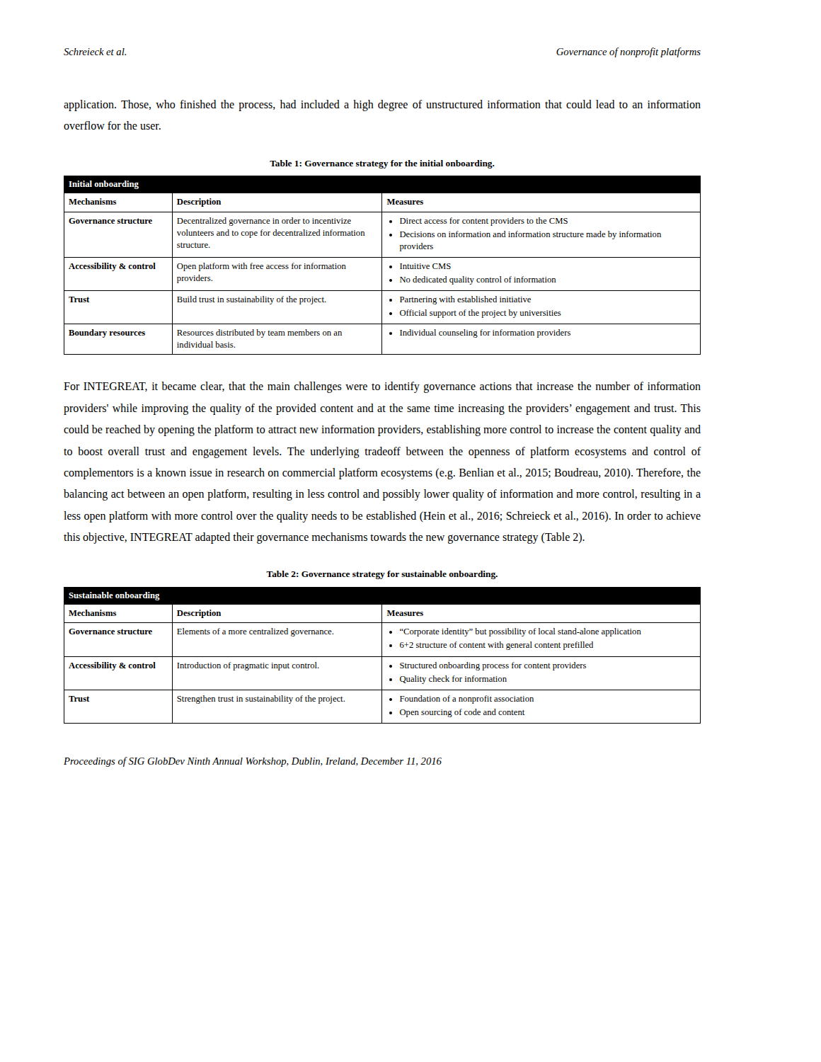Schreieck et al. Governance of nonprofit platforms
application. Those, who finished the process, had included a high degree of unstructured information that could lead to an information overflow for the user.
Table 1: Governance strategy for the initial onboarding.
| Initial onboarding |
| Mechanisms | Description | Measures |
| Governance structure | Decentralized governance in order to incentivize volunteers and to cope for decentralized information structure. | Direct access for content providers to the CMS Decisions on information and information structure made by information providers |
| Accessibility & control | Open platform with free access for information providers. | Intuitive CMS No dedicated quality control of information |
| Trust | Build trust in sustainability of the project. | Partnering with established initiative Official support of the project by universities |
| Boundary resources | Resources distributed by team members on an individual basis. | Individual counseling for information providers |
For INTEGREAT, it became clear, that the main challenges were to identify governance actions that increase the number of information providers' while improving the quality of the provided content and at the same time increasing the providers’ engagement and trust. This could be reached by opening the platform to attract new information providers, establishing more control to increase the content quality and to boost overall trust and engagement levels. The underlying tradeoff between the openness of platform ecosystems and control of complementors is a known issue in research on commercial platform ecosystems (e.g. Benlian et al., 2015; Boudreau, 2010). Therefore, the balancing act between an open platform, resulting in less control and possibly lower quality of information and more control, resulting in a less open platform with more control over the quality needs to be established (Hein et al., 2016; Schreieck et al., 2016). In order to achieve this objective, INTEGREAT adapted their governance mechanisms towards the new governance strategy (Table 2).
Table 2: Governance strategy for sustainable onboarding.
| Sustainable onboarding |
| Mechanisms | Description | Measures |
| Governance structure | Elements of a more centralized governance. | “Corporate identity” but possibility of local stand-alone application 6+2 structure of content with general content prefilled |
| Accessibility & control | Introduction of pragmatic input control. | Structured onboarding process for content providers Quality check for information |
| Trust | Strengthen trust in sustainability of the project. | Foundation of a nonprofit association Open sourcing of code and content |
Proceedings of SIG GlobDev Ninth Annual Workshop, Dublin, Ireland, December 11, 2016